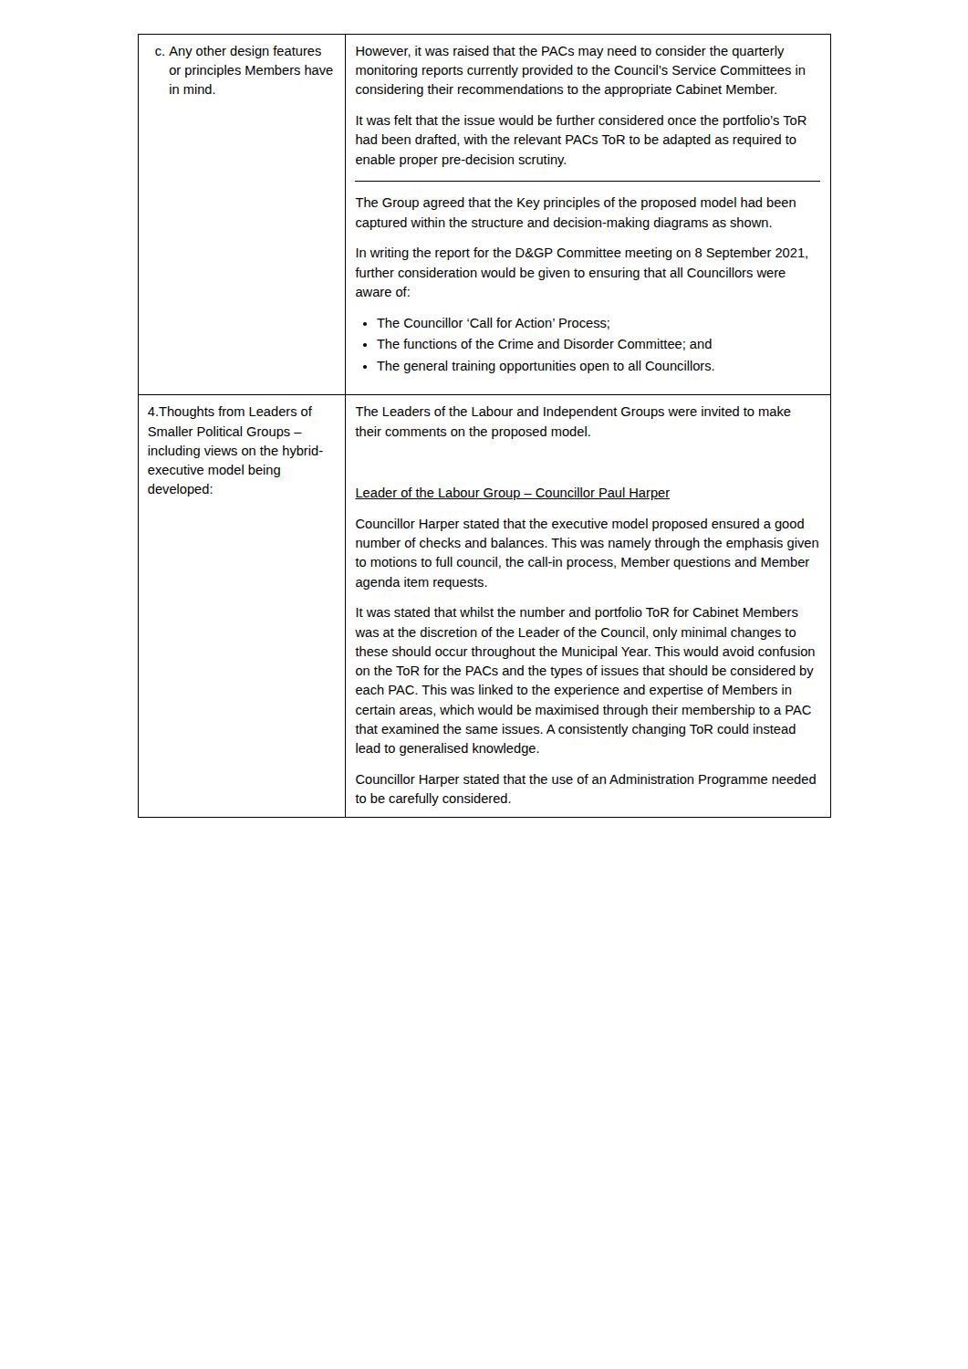| Any other design features or principles Members have in mind. | However, it was raised that the PACs may need to consider the quarterly monitoring reports currently provided to the Council’s Service Committees in considering their recommendations to the appropriate Cabinet Member. It was felt that the issue would be further considered once the portfolio’s ToR had been drafted, with the relevant PACs ToR to be adapted as required to enable proper pre-decision scrutiny. The Group agreed that the Key principles of the proposed model had been captured within the structure and decision-making diagrams as shown. In writing the report for the D&GP Committee meeting on 8 September 2021, further consideration would be given to ensuring that all Councillors were aware of: The Councillor ‘Call for Action’ Process; The functions of the Crime and Disorder Committee; and The general training opportunities open to all Councillors. |
| 4.Thoughts from Leaders of Smaller Political Groups – including views on the hybrid-executive model being developed: | The Leaders of the Labour and Independent Groups were invited to make their comments on the proposed model. Leader of the Labour Group – Councillor Paul Harper Councillor Harper stated that the executive model proposed ensured a good number of checks and balances. This was namely through the emphasis given to motions to full council, the call-in process, Member questions and Member agenda item requests. It was stated that whilst the number and portfolio ToR for Cabinet Members was at the discretion of the Leader of the Council, only minimal changes to these should occur throughout the Municipal Year. This would avoid confusion on the ToR for the PACs and the types of issues that should be considered by each PAC. This was linked to the experience and expertise of Members in certain areas, which would be maximised through their membership to a PAC that examined the same issues. A consistently changing ToR could instead lead to generalised knowledge. Councillor Harper stated that the use of an Administration Programme needed to be carefully considered. |